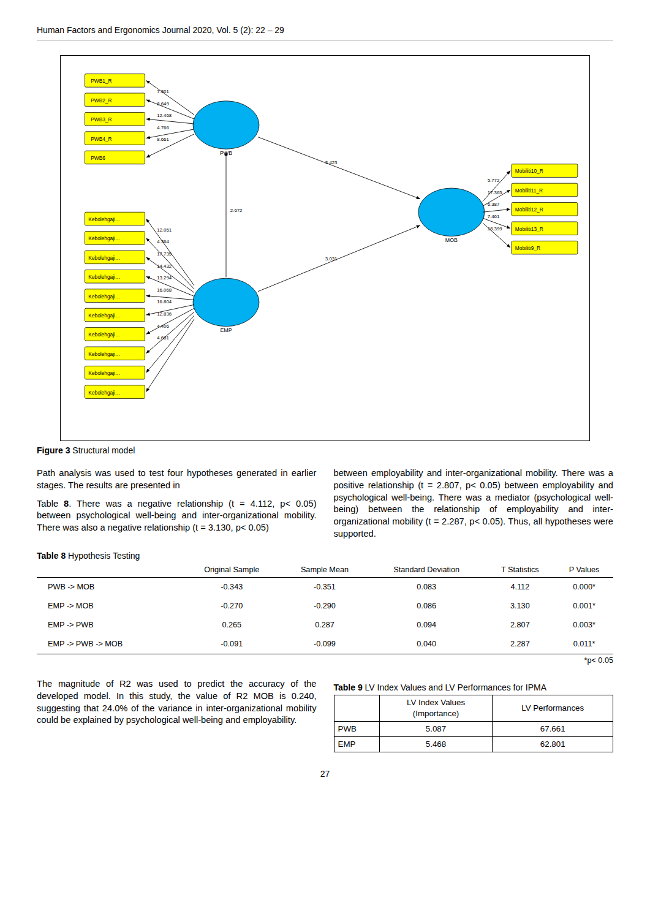Human Factors and Ergonomics Journal 2020, Vol. 5 (2): 22 – 29
PWB1_R PWB2_R PWB3_R PWB4_R PWB6 PWB 7.301 8.649 12.468 4.766 8.661 Kebolehgaji… Kebolehgaji… Kebolehgaji… Kebolehgaji… Kebolehgaji… Kebolehgaji… Kebolehgaji… Kebolehgaji… Kebolehgaji… Kebolehgaji… EMP 12.051 4.364 17.735 14.432 13.294 16.068 16.804 12.836 4.406 4.681 MOB Mobiliti10_R Mobiliti11_R Mobiliti12_R Mobiliti13_R Mobiliti9_R 5.772 17.365 6.387 7.461 18.399 3.423 3.031 2.672
Figure 3 Structural model
Path analysis was used to test four hypotheses generated in earlier stages. The results are presented in
Table 8. There was a negative relationship (t = 4.112, p< 0.05) between psychological well-being and inter-organizational mobility. There was also a negative relationship (t = 3.130, p< 0.05)
between employability and inter-organizational mobility. There was a positive relationship (t = 2.807, p< 0.05) between employability and psychological well-being. There was a mediator (psychological well-being) between the relationship of employability and inter-organizational mobility (t = 2.287, p< 0.05). Thus, all hypotheses were supported.
Table 8 Hypothesis Testing
| | Original Sample | Sample Mean | Standard Deviation | T Statistics | P Values |
| --- | --- | --- | --- | --- | --- |
| PWB -> MOB | -0.343 | -0.351 | 0.083 | 4.112 | 0.000* |
| EMP -> MOB | -0.270 | -0.290 | 0.086 | 3.130 | 0.001* |
| EMP -> PWB | 0.265 | 0.287 | 0.094 | 2.807 | 0.003* |
| EMP -> PWB -> MOB | -0.091 | -0.099 | 0.040 | 2.287 | 0.011* |
*p< 0.05
The magnitude of R2 was used to predict the accuracy of the developed model. In this study, the value of R2 MOB is 0.240, suggesting that 24.0% of the variance in inter-organizational mobility could be explained by psychological well-being and employability.
Table 9 LV Index Values and LV Performances for IPMA
| | LV Index Values (Importance) | LV Performances |
| --- | --- | --- |
| PWB | 5.087 | 67.661 |
| EMP | 5.468 | 62.801 |
27